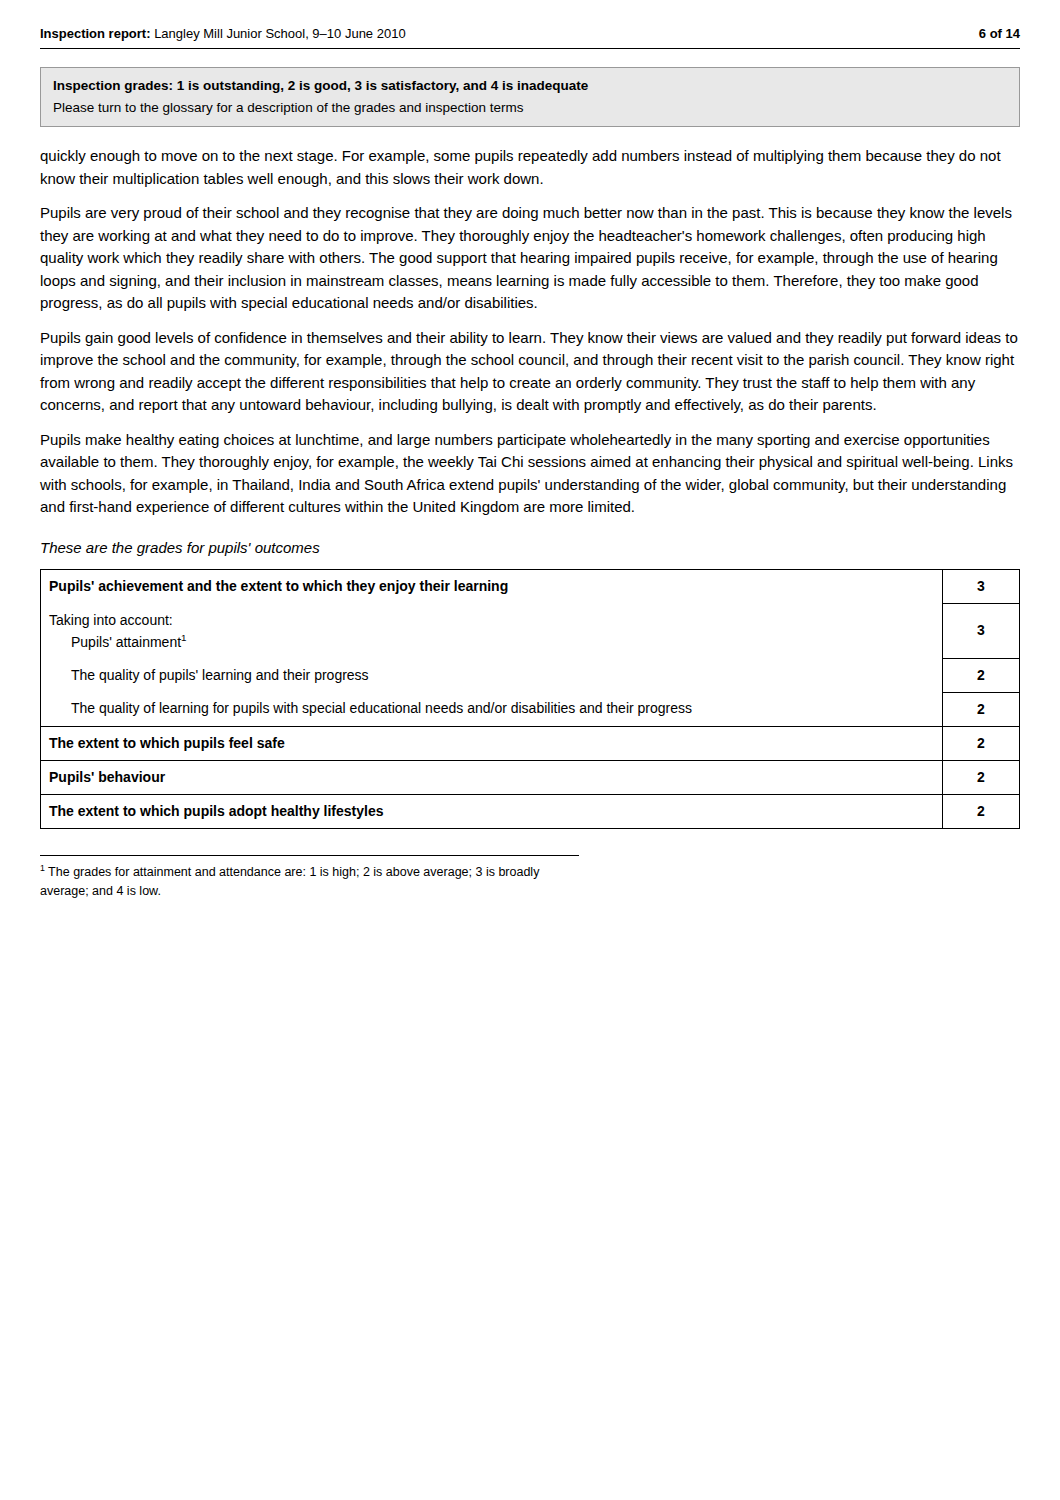Inspection report: Langley Mill Junior School, 9–10 June 2010
6 of 14
Inspection grades: 1 is outstanding, 2 is good, 3 is satisfactory, and 4 is inadequate
Please turn to the glossary for a description of the grades and inspection terms
quickly enough to move on to the next stage. For example, some pupils repeatedly add numbers instead of multiplying them because they do not know their multiplication tables well enough, and this slows their work down.
Pupils are very proud of their school and they recognise that they are doing much better now than in the past. This is because they know the levels they are working at and what they need to do to improve. They thoroughly enjoy the headteacher's homework challenges, often producing high quality work which they readily share with others. The good support that hearing impaired pupils receive, for example, through the use of hearing loops and signing, and their inclusion in mainstream classes, means learning is made fully accessible to them. Therefore, they too make good progress, as do all pupils with special educational needs and/or disabilities.
Pupils gain good levels of confidence in themselves and their ability to learn. They know their views are valued and they readily put forward ideas to improve the school and the community, for example, through the school council, and through their recent visit to the parish council. They know right from wrong and readily accept the different responsibilities that help to create an orderly community. They trust the staff to help them with any concerns, and report that any untoward behaviour, including bullying, is dealt with promptly and effectively, as do their parents.
Pupils make healthy eating choices at lunchtime, and large numbers participate wholeheartedly in the many sporting and exercise opportunities available to them. They thoroughly enjoy, for example, the weekly Tai Chi sessions aimed at enhancing their physical and spiritual well-being. Links with schools, for example, in Thailand, India and South Africa extend pupils' understanding of the wider, global community, but their understanding and first-hand experience of different cultures within the United Kingdom are more limited.
These are the grades for pupils' outcomes
| Pupils' achievement and the extent to which they enjoy their learning | 3 |
| Taking into account: Pupils' attainment 1 | 3 |
| The quality of pupils' learning and their progress | 2 |
| The quality of learning for pupils with special educational needs and/or disabilities and their progress | 2 |
| The extent to which pupils feel safe | 2 |
| Pupils' behaviour | 2 |
| The extent to which pupils adopt healthy lifestyles | 2 |
1 The grades for attainment and attendance are: 1 is high; 2 is above average; 3 is broadly average; and 4 is low.